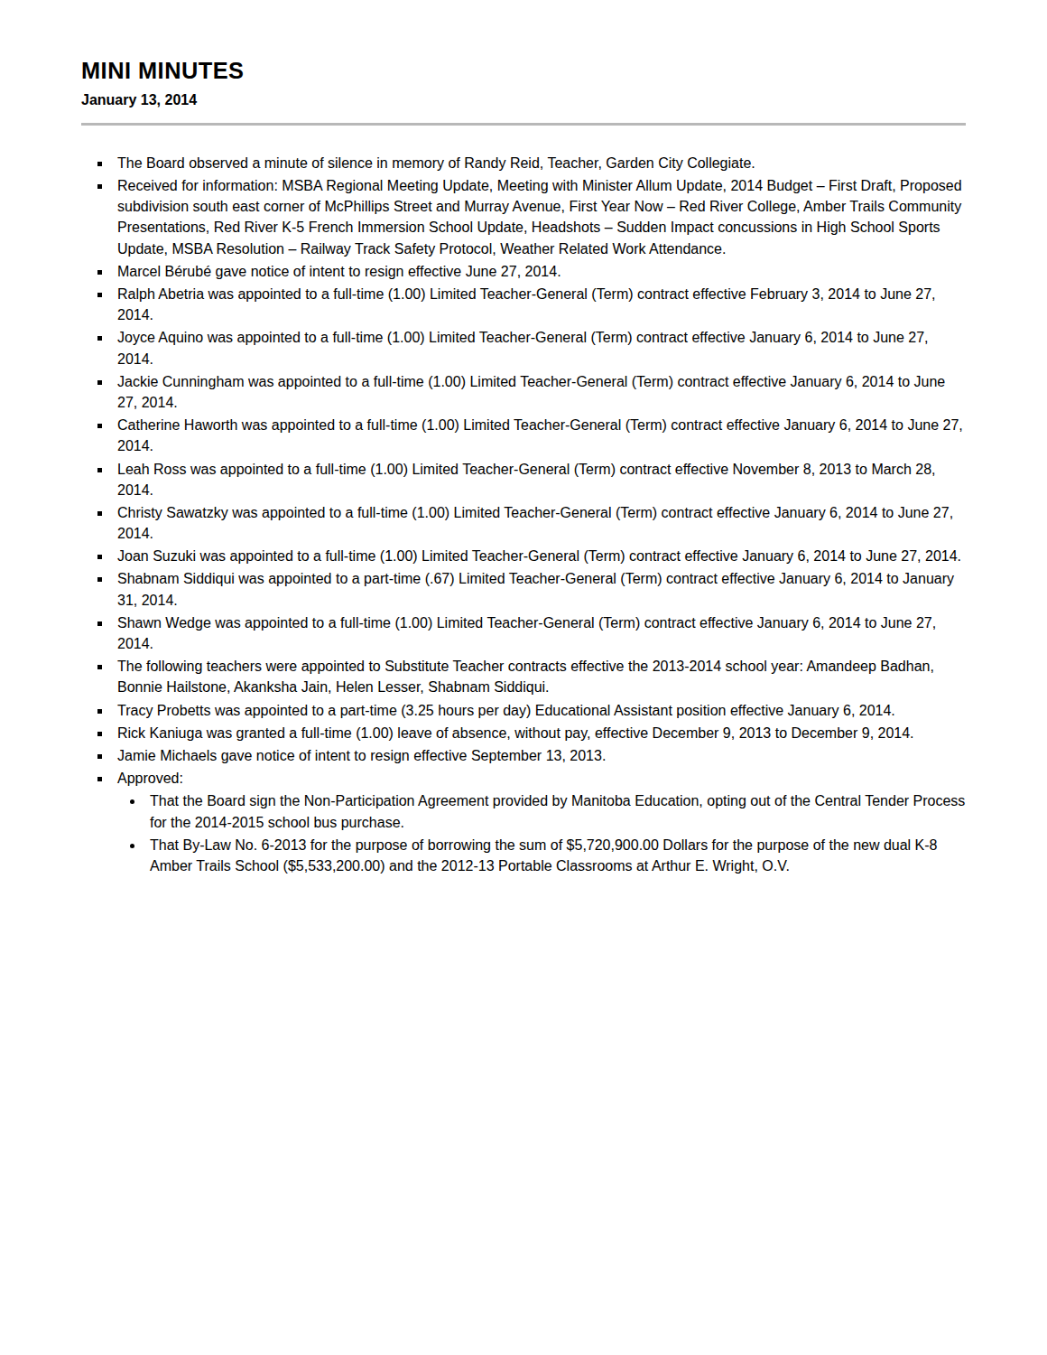MINI MINUTES
January 13, 2014
The Board observed a minute of silence in memory of Randy Reid, Teacher, Garden City Collegiate.
Received for information: MSBA Regional Meeting Update, Meeting with Minister Allum Update, 2014 Budget – First Draft, Proposed subdivision south east corner of McPhillips Street and Murray Avenue, First Year Now – Red River College, Amber Trails Community Presentations, Red River K-5 French Immersion School Update, Headshots – Sudden Impact concussions in High School Sports Update, MSBA Resolution – Railway Track Safety Protocol, Weather Related Work Attendance.
Marcel Bérubé gave notice of intent to resign effective June 27, 2014.
Ralph Abetria was appointed to a full-time (1.00) Limited Teacher-General (Term) contract effective February 3, 2014 to June 27, 2014.
Joyce Aquino was appointed to a full-time (1.00) Limited Teacher-General (Term) contract effective January 6, 2014 to June 27, 2014.
Jackie Cunningham was appointed to a full-time (1.00) Limited Teacher-General (Term) contract effective January 6, 2014 to June 27, 2014.
Catherine Haworth was appointed to a full-time (1.00) Limited Teacher-General (Term) contract effective January 6, 2014 to June 27, 2014.
Leah Ross was appointed to a full-time (1.00) Limited Teacher-General (Term) contract effective November 8, 2013 to March 28, 2014.
Christy Sawatzky was appointed to a full-time (1.00) Limited Teacher-General (Term) contract effective January 6, 2014 to June 27, 2014.
Joan Suzuki was appointed to a full-time (1.00) Limited Teacher-General (Term) contract effective January 6, 2014 to June 27, 2014.
Shabnam Siddiqui was appointed to a part-time (.67) Limited Teacher-General (Term) contract effective January 6, 2014 to January 31, 2014.
Shawn Wedge was appointed to a full-time (1.00) Limited Teacher-General (Term) contract effective January 6, 2014 to June 27, 2014.
The following teachers were appointed to Substitute Teacher contracts effective the 2013-2014 school year: Amandeep Badhan, Bonnie Hailstone, Akanksha Jain, Helen Lesser, Shabnam Siddiqui.
Tracy Probetts was appointed to a part-time (3.25 hours per day) Educational Assistant position effective January 6, 2014.
Rick Kaniuga was granted a full-time (1.00) leave of absence, without pay, effective December 9, 2013 to December 9, 2014.
Jamie Michaels gave notice of intent to resign effective September 13, 2013.
Approved:
That the Board sign the Non-Participation Agreement provided by Manitoba Education, opting out of the Central Tender Process for the 2014-2015 school bus purchase.
That By-Law No. 6-2013 for the purpose of borrowing the sum of $5,720,900.00 Dollars for the purpose of the new dual K-8 Amber Trails School ($5,533,200.00) and the 2012-13 Portable Classrooms at Arthur E. Wright, O.V.